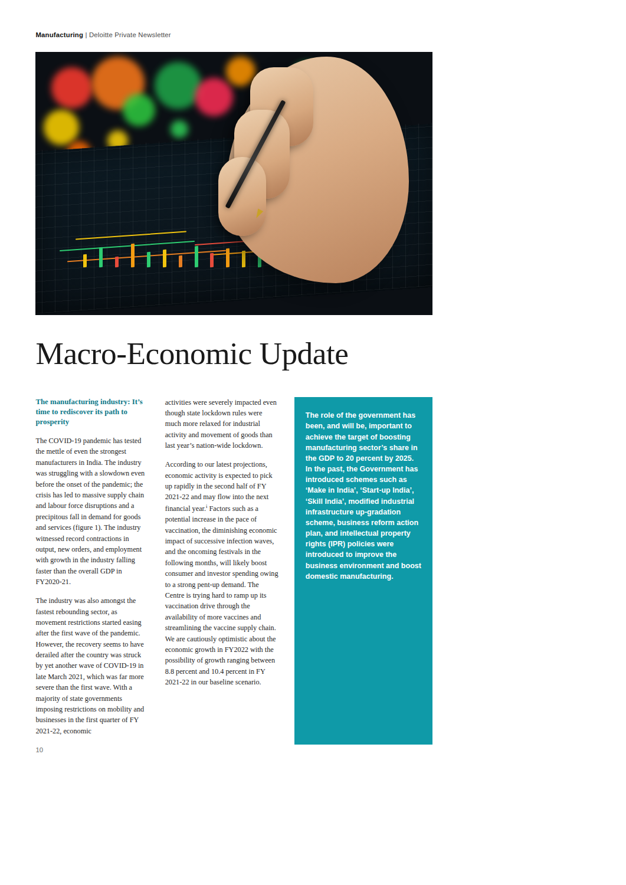Manufacturing | Deloitte Private Newsletter
Macro-Economic Update
The manufacturing industry: It’s time to rediscover its path to prosperity
The COVID-19 pandemic has tested the mettle of even the strongest manufacturers in India. The industry was struggling with a slowdown even before the onset of the pandemic; the crisis has led to massive supply chain and labour force disruptions and a precipitous fall in demand for goods and services (figure 1). The industry witnessed record contractions in output, new orders, and employment with growth in the industry falling faster than the overall GDP in FY2020-21.
The industry was also amongst the fastest rebounding sector, as movement restrictions started easing after the first wave of the pandemic. However, the recovery seems to have derailed after the country was struck by yet another wave of COVID-19 in late March 2021, which was far more severe than the first wave. With a majority of state governments imposing restrictions on mobility and businesses in the first quarter of FY 2021-22, economic
activities were severely impacted even though state lockdown rules were much more relaxed for industrial activity and movement of goods than last year’s nation-wide lockdown.
According to our latest projections, economic activity is expected to pick up rapidly in the second half of FY 2021-22 and may flow into the next financial year.i Factors such as a potential increase in the pace of vaccination, the diminishing economic impact of successive infection waves, and the oncoming festivals in the following months, will likely boost consumer and investor spending owing to a strong pent-up demand. The Centre is trying hard to ramp up its vaccination drive through the availability of more vaccines and streamlining the vaccine supply chain. We are cautiously optimistic about the economic growth in FY2022 with the possibility of growth ranging between 8.8 percent and 10.4 percent in FY 2021-22 in our baseline scenario.
The role of the government has been, and will be, important to achieve the target of boosting manufacturing sector’s share in the GDP to 20 percent by 2025. In the past, the Government has introduced schemes such as ‘Make in India’, ‘Start-up India’, ‘Skill India’, modified industrial infrastructure up-gradation scheme, business reform action plan, and intellectual property rights (IPR) policies were introduced to improve the business environment and boost domestic manufacturing.
10